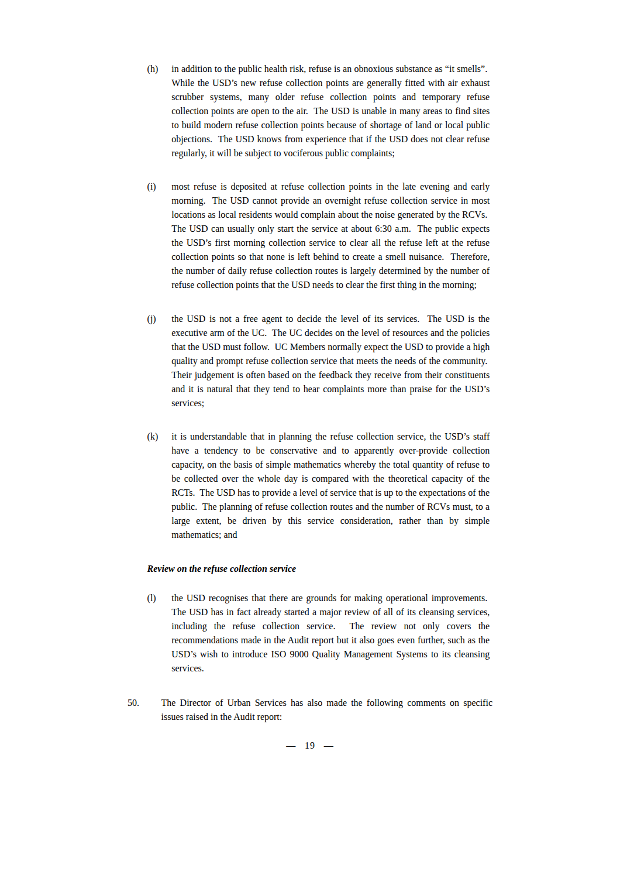(h)
in addition to the public health risk, refuse is an obnoxious substance as “it smells”. While the USD’s new refuse collection points are generally fitted with air exhaust scrubber systems, many older refuse collection points and temporary refuse collection points are open to the air. The USD is unable in many areas to find sites to build modern refuse collection points because of shortage of land or local public objections. The USD knows from experience that if the USD does not clear refuse regularly, it will be subject to vociferous public complaints;
(i)
most refuse is deposited at refuse collection points in the late evening and early morning. The USD cannot provide an overnight refuse collection service in most locations as local residents would complain about the noise generated by the RCVs. The USD can usually only start the service at about 6:30 a.m. The public expects the USD’s first morning collection service to clear all the refuse left at the refuse collection points so that none is left behind to create a smell nuisance. Therefore, the number of daily refuse collection routes is largely determined by the number of refuse collection points that the USD needs to clear the first thing in the morning;
(j)
the USD is not a free agent to decide the level of its services. The USD is the executive arm of the UC. The UC decides on the level of resources and the policies that the USD must follow. UC Members normally expect the USD to provide a high quality and prompt refuse collection service that meets the needs of the community. Their judgement is often based on the feedback they receive from their constituents and it is natural that they tend to hear complaints more than praise for the USD’s services;
(k)
it is understandable that in planning the refuse collection service, the USD’s staff have a tendency to be conservative and to apparently over-provide collection capacity, on the basis of simple mathematics whereby the total quantity of refuse to be collected over the whole day is compared with the theoretical capacity of the RCTs. The USD has to provide a level of service that is up to the expectations of the public. The planning of refuse collection routes and the number of RCVs must, to a large extent, be driven by this service consideration, rather than by simple mathematics; and
Review on the refuse collection service
(l)
the USD recognises that there are grounds for making operational improvements. The USD has in fact already started a major review of all of its cleansing services, including the refuse collection service. The review not only covers the recommendations made in the Audit report but it also goes even further, such as the USD’s wish to introduce ISO 9000 Quality Management Systems to its cleansing services.
50.
The Director of Urban Services has also made the following comments on specific issues raised in the Audit report:
— 19 —